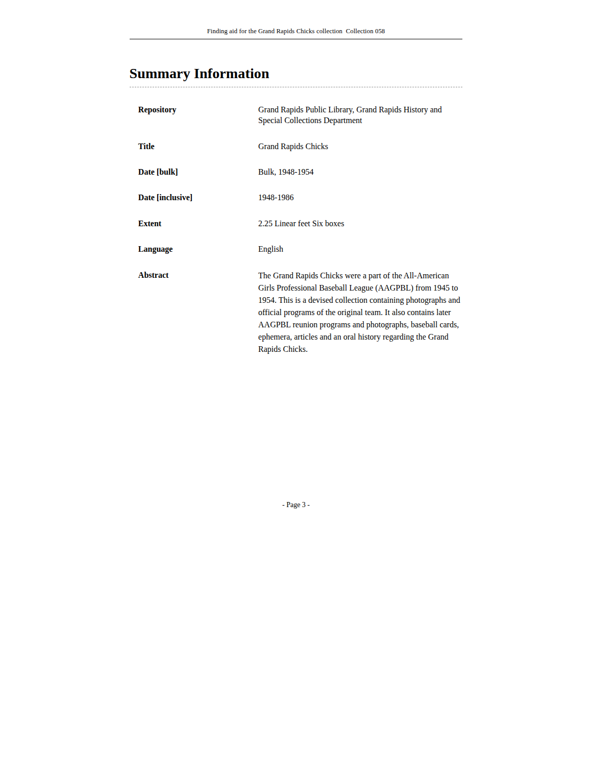Finding aid for the Grand Rapids Chicks collection Collection 058
Summary Information
| Repository | Grand Rapids Public Library, Grand Rapids History and Special Collections Department |
| Title | Grand Rapids Chicks |
| Date [bulk] | Bulk, 1948-1954 |
| Date [inclusive] | 1948-1986 |
| Extent | 2.25 Linear feet Six boxes |
| Language | English |
| Abstract | The Grand Rapids Chicks were a part of the All-American Girls Professional Baseball League (AAGPBL) from 1945 to 1954. This is a devised collection containing photographs and official programs of the original team. It also contains later AAGPBL reunion programs and photographs, baseball cards, ephemera, articles and an oral history regarding the Grand Rapids Chicks. |
- Page 3 -